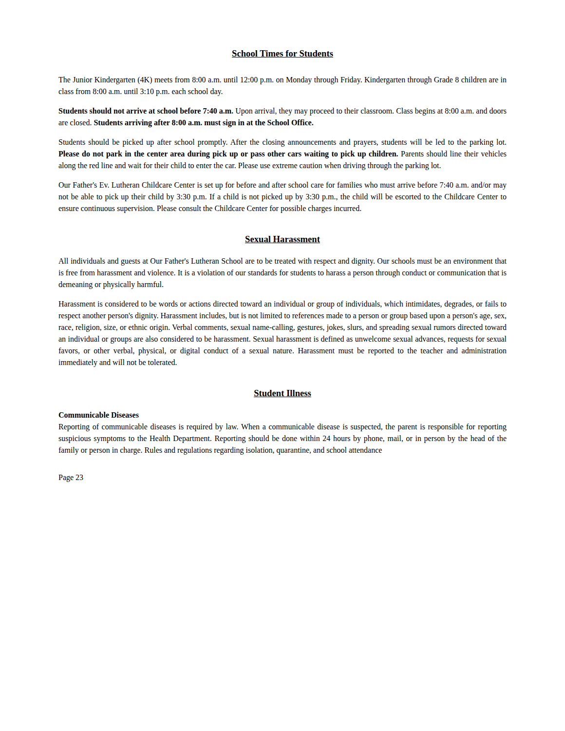School Times for Students
The Junior Kindergarten (4K) meets from 8:00 a.m. until 12:00 p.m. on Monday through Friday. Kindergarten through Grade 8 children are in class from 8:00 a.m. until 3:10 p.m. each school day.
Students should not arrive at school before 7:40 a.m. Upon arrival, they may proceed to their classroom. Class begins at 8:00 a.m. and doors are closed. Students arriving after 8:00 a.m. must sign in at the School Office.
Students should be picked up after school promptly. After the closing announcements and prayers, students will be led to the parking lot. Please do not park in the center area during pick up or pass other cars waiting to pick up children. Parents should line their vehicles along the red line and wait for their child to enter the car. Please use extreme caution when driving through the parking lot.
Our Father's Ev. Lutheran Childcare Center is set up for before and after school care for families who must arrive before 7:40 a.m. and/or may not be able to pick up their child by 3:30 p.m. If a child is not picked up by 3:30 p.m., the child will be escorted to the Childcare Center to ensure continuous supervision. Please consult the Childcare Center for possible charges incurred.
Sexual Harassment
All individuals and guests at Our Father's Lutheran School are to be treated with respect and dignity. Our schools must be an environment that is free from harassment and violence. It is a violation of our standards for students to harass a person through conduct or communication that is demeaning or physically harmful.
Harassment is considered to be words or actions directed toward an individual or group of individuals, which intimidates, degrades, or fails to respect another person's dignity. Harassment includes, but is not limited to references made to a person or group based upon a person's age, sex, race, religion, size, or ethnic origin. Verbal comments, sexual name-calling, gestures, jokes, slurs, and spreading sexual rumors directed toward an individual or groups are also considered to be harassment. Sexual harassment is defined as unwelcome sexual advances, requests for sexual favors, or other verbal, physical, or digital conduct of a sexual nature. Harassment must be reported to the teacher and administration immediately and will not be tolerated.
Student Illness
Communicable Diseases
Reporting of communicable diseases is required by law. When a communicable disease is suspected, the parent is responsible for reporting suspicious symptoms to the Health Department. Reporting should be done within 24 hours by phone, mail, or in person by the head of the family or person in charge. Rules and regulations regarding isolation, quarantine, and school attendance
Page 23